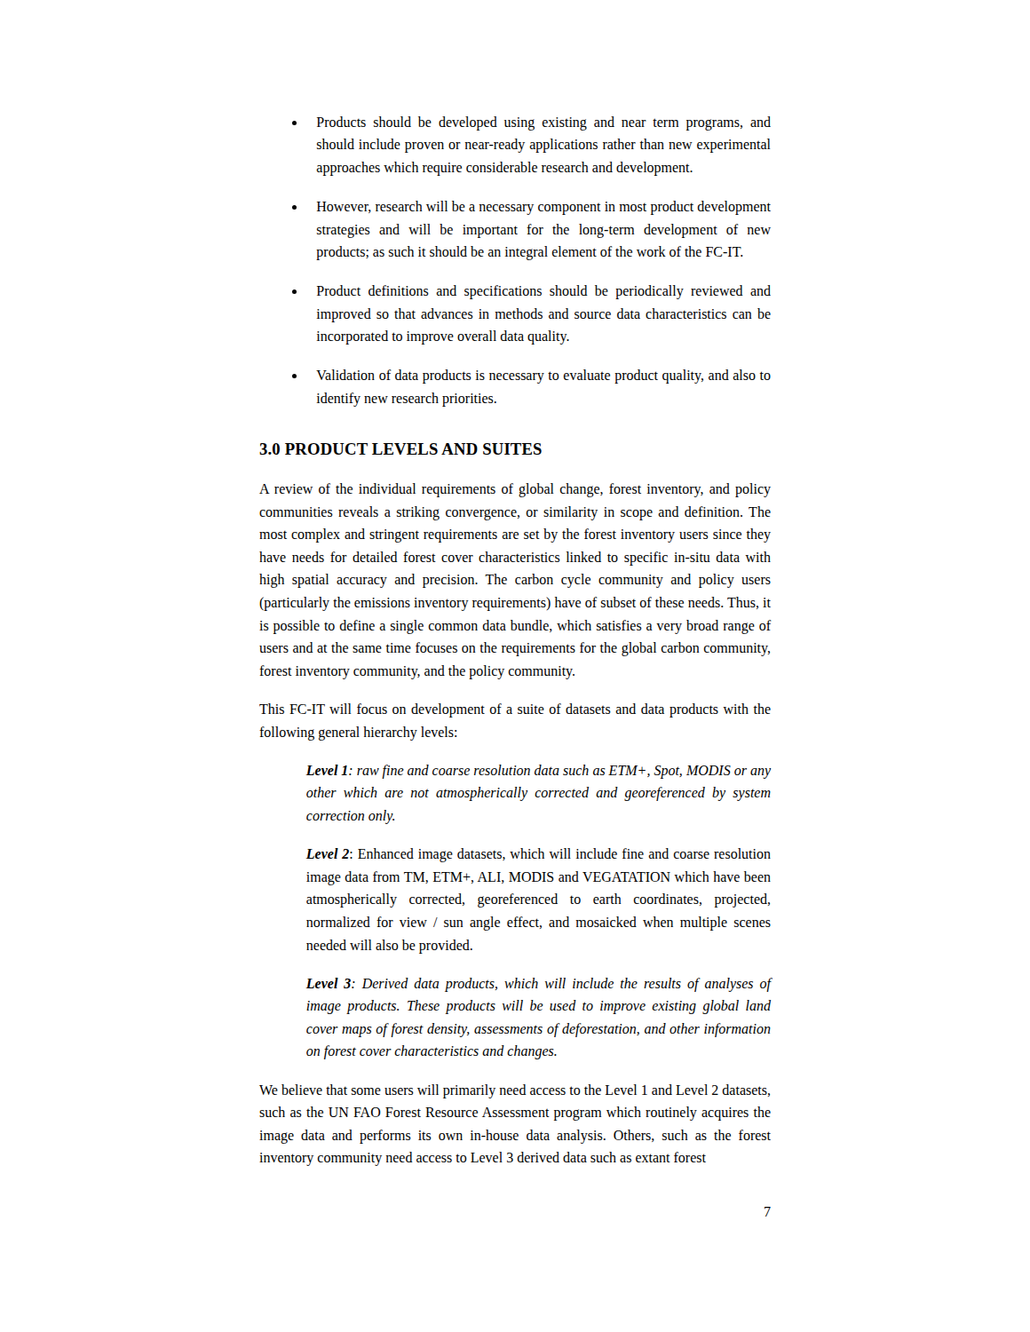Products should be developed using existing and near term programs, and should include proven or near-ready applications rather than new experimental approaches which require considerable research and development.
However, research will be a necessary component in most product development strategies and will be important for the long-term development of new products; as such it should be an integral element of the work of the FC-IT.
Product definitions and specifications should be periodically reviewed and improved so that advances in methods and source data characteristics can be incorporated to improve overall data quality.
Validation of data products is necessary to evaluate product quality, and also to identify new research priorities.
3.0 PRODUCT LEVELS AND SUITES
A review of the individual requirements of global change, forest inventory, and policy communities reveals a striking convergence, or similarity in scope and definition. The most complex and stringent requirements are set by the forest inventory users since they have needs for detailed forest cover characteristics linked to specific in-situ data with high spatial accuracy and precision. The carbon cycle community and policy users (particularly the emissions inventory requirements) have of subset of these needs. Thus, it is possible to define a single common data bundle, which satisfies a very broad range of users and at the same time focuses on the requirements for the global carbon community, forest inventory community, and the policy community.
This FC-IT will focus on development of a suite of datasets and data products with the following general hierarchy levels:
Level 1: raw fine and coarse resolution data such as ETM+, Spot, MODIS or any other which are not atmospherically corrected and georeferenced by system correction only.
Level 2: Enhanced image datasets, which will include fine and coarse resolution image data from TM, ETM+, ALI, MODIS and VEGATATION which have been atmospherically corrected, georeferenced to earth coordinates, projected, normalized for view / sun angle effect, and mosaicked when multiple scenes needed will also be provided.
Level 3: Derived data products, which will include the results of analyses of image products. These products will be used to improve existing global land cover maps of forest density, assessments of deforestation, and other information on forest cover characteristics and changes.
We believe that some users will primarily need access to the Level 1 and Level 2 datasets, such as the UN FAO Forest Resource Assessment program which routinely acquires the image data and performs its own in-house data analysis. Others, such as the forest inventory community need access to Level 3 derived data such as extant forest
7